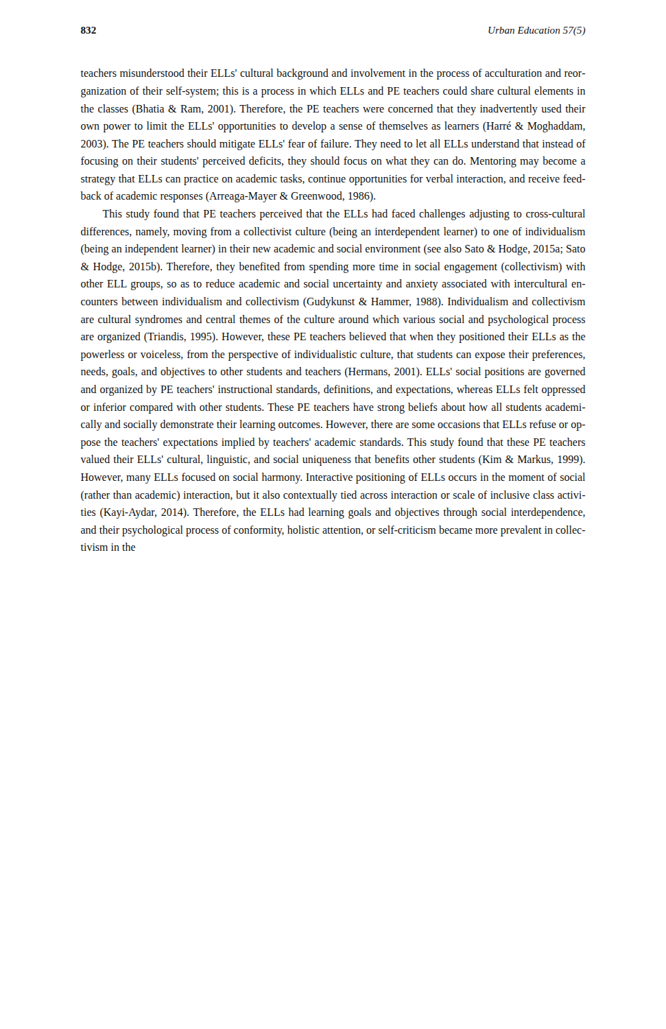832 Urban Education 57(5)
teachers misunderstood their ELLs' cultural background and involvement in the process of acculturation and reorganization of their self-system; this is a process in which ELLs and PE teachers could share cultural elements in the classes (Bhatia & Ram, 2001). Therefore, the PE teachers were concerned that they inadvertently used their own power to limit the ELLs' opportunities to develop a sense of themselves as learners (Harré & Moghaddam, 2003). The PE teachers should mitigate ELLs' fear of failure. They need to let all ELLs understand that instead of focusing on their students' perceived deficits, they should focus on what they can do. Mentoring may become a strategy that ELLs can practice on academic tasks, continue opportunities for verbal interaction, and receive feedback of academic responses (Arreaga-Mayer & Greenwood, 1986).
This study found that PE teachers perceived that the ELLs had faced challenges adjusting to cross-cultural differences, namely, moving from a collectivist culture (being an interdependent learner) to one of individualism (being an independent learner) in their new academic and social environment (see also Sato & Hodge, 2015a; Sato & Hodge, 2015b). Therefore, they benefited from spending more time in social engagement (collectivism) with other ELL groups, so as to reduce academic and social uncertainty and anxiety associated with intercultural encounters between individualism and collectivism (Gudykunst & Hammer, 1988). Individualism and collectivism are cultural syndromes and central themes of the culture around which various social and psychological process are organized (Triandis, 1995). However, these PE teachers believed that when they positioned their ELLs as the powerless or voiceless, from the perspective of individualistic culture, that students can expose their preferences, needs, goals, and objectives to other students and teachers (Hermans, 2001). ELLs' social positions are governed and organized by PE teachers' instructional standards, definitions, and expectations, whereas ELLs felt oppressed or inferior compared with other students. These PE teachers have strong beliefs about how all students academically and socially demonstrate their learning outcomes. However, there are some occasions that ELLs refuse or oppose the teachers' expectations implied by teachers' academic standards. This study found that these PE teachers valued their ELLs' cultural, linguistic, and social uniqueness that benefits other students (Kim & Markus, 1999). However, many ELLs focused on social harmony. Interactive positioning of ELLs occurs in the moment of social (rather than academic) interaction, but it also contextually tied across interaction or scale of inclusive class activities (Kayi-Aydar, 2014). Therefore, the ELLs had learning goals and objectives through social interdependence, and their psychological process of conformity, holistic attention, or self-criticism became more prevalent in collectivism in the